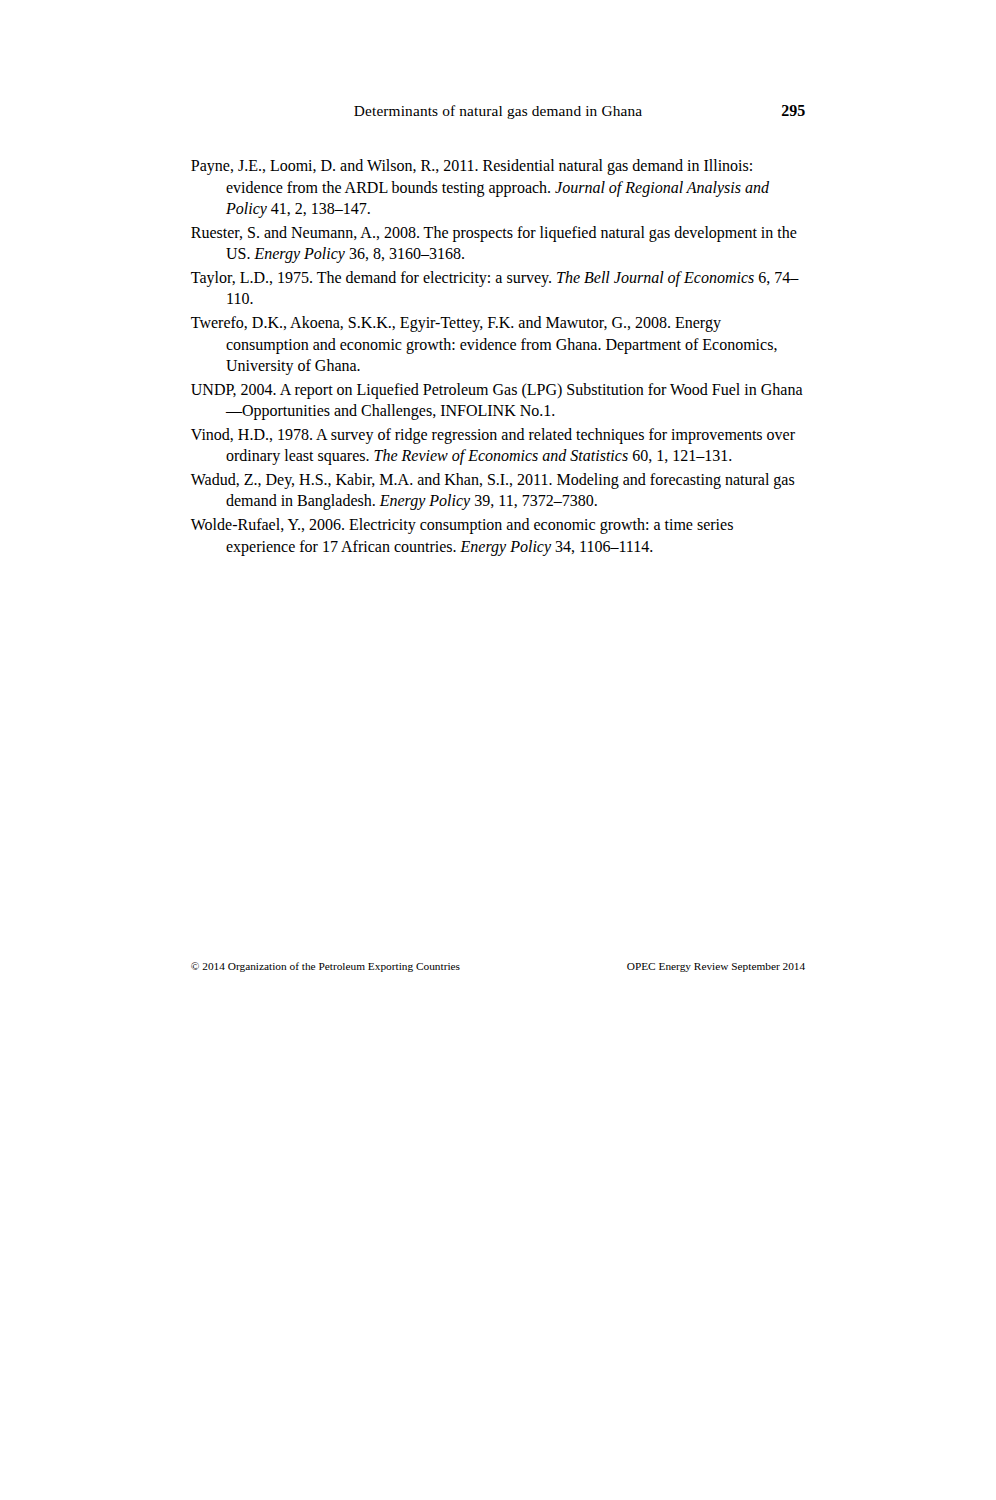Determinants of natural gas demand in Ghana 295
Payne, J.E., Loomi, D. and Wilson, R., 2011. Residential natural gas demand in Illinois: evidence from the ARDL bounds testing approach. Journal of Regional Analysis and Policy 41, 2, 138–147.
Ruester, S. and Neumann, A., 2008. The prospects for liquefied natural gas development in the US. Energy Policy 36, 8, 3160–3168.
Taylor, L.D., 1975. The demand for electricity: a survey. The Bell Journal of Economics 6, 74–110.
Twerefo, D.K., Akoena, S.K.K., Egyir-Tettey, F.K. and Mawutor, G., 2008. Energy consumption and economic growth: evidence from Ghana. Department of Economics, University of Ghana.
UNDP, 2004. A report on Liquefied Petroleum Gas (LPG) Substitution for Wood Fuel in Ghana—Opportunities and Challenges, INFOLINK No.1.
Vinod, H.D., 1978. A survey of ridge regression and related techniques for improvements over ordinary least squares. The Review of Economics and Statistics 60, 1, 121–131.
Wadud, Z., Dey, H.S., Kabir, M.A. and Khan, S.I., 2011. Modeling and forecasting natural gas demand in Bangladesh. Energy Policy 39, 11, 7372–7380.
Wolde-Rufael, Y., 2006. Electricity consumption and economic growth: a time series experience for 17 African countries. Energy Policy 34, 1106–1114.
© 2014 Organization of the Petroleum Exporting Countries OPEC Energy Review September 2014